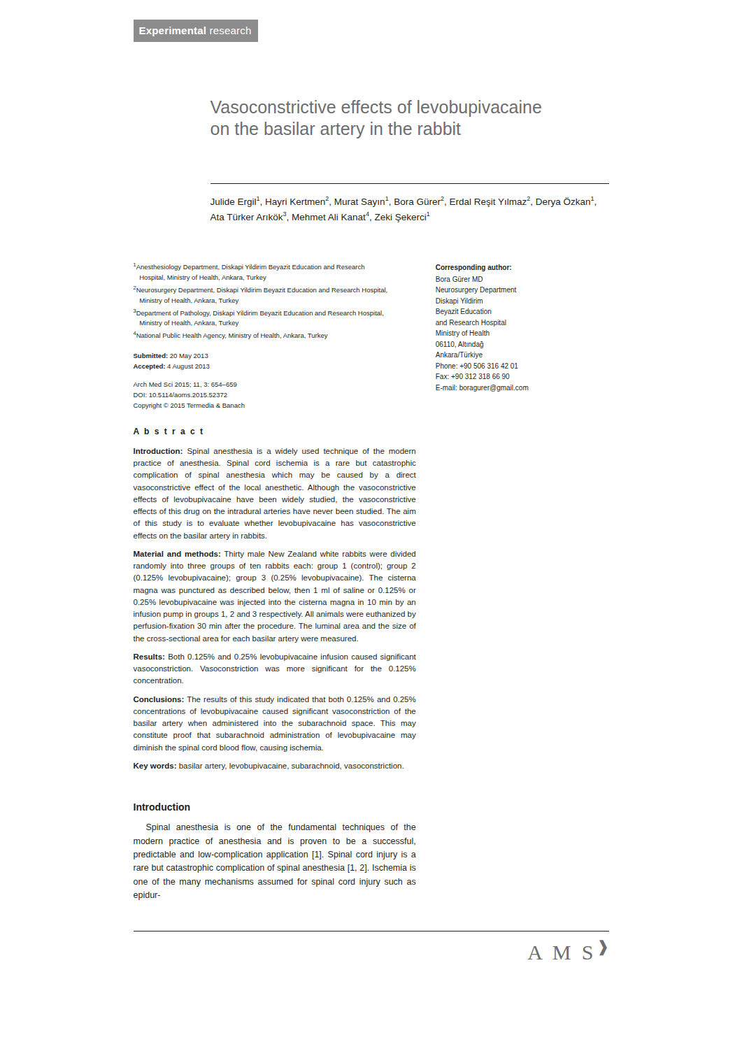Experimental research
Vasoconstrictive effects of levobupivacaine
on the basilar artery in the rabbit
Julide Ergil1, Hayri Kertmen2, Murat Sayın1, Bora Gürer2, Erdal Reşit Yılmaz2, Derya Özkan1, Ata Türker Arıkök3, Mehmet Ali Kanat4, Zeki Şekerci1
1Anesthesiology Department, Diskapi Yildirim Beyazit Education and Research
Hospital, Ministry of Health, Ankara, Turkey
2Neurosurgery Department, Diskapi Yildirim Beyazit Education and Research Hospital,
Ministry of Health, Ankara, Turkey
3Department of Pathology, Diskapi Yildirim Beyazit Education and Research Hospital,
Ministry of Health, Ankara, Turkey
4National Public Health Agency, Ministry of Health, Ankara, Turkey
Submitted: 20 May 2013
Accepted: 4 August 2013
Arch Med Sci 2015; 11, 3: 654–659
DOI: 10.5114/aoms.2015.52372
Copyright © 2015 Termedia & Banach
A b s t r a c t
Introduction: Spinal anesthesia is a widely used technique of the modern practice of anesthesia. Spinal cord ischemia is a rare but catastrophic complication of spinal anesthesia which may be caused by a direct vasoconstrictive effect of the local anesthetic. Although the vasoconstrictive effects of levobupivacaine have been widely studied, the vasoconstrictive effects of this drug on the intradural arteries have never been studied. The aim of this study is to evaluate whether levobupivacaine has vasoconstrictive effects on the basilar artery in rabbits.
Material and methods: Thirty male New Zealand white rabbits were divided randomly into three groups of ten rabbits each: group 1 (control); group 2 (0.125% levobupivacaine); group 3 (0.25% levobupivacaine). The cisterna magna was punctured as described below, then 1 ml of saline or 0.125% or 0.25% levobupivacaine was injected into the cisterna magna in 10 min by an infusion pump in groups 1, 2 and 3 respectively. All animals were euthanized by perfusion-fixation 30 min after the procedure. The luminal area and the size of the cross-sectional area for each basilar artery were measured.
Results: Both 0.125% and 0.25% levobupivacaine infusion caused significant vasoconstriction. Vasoconstriction was more significant for the 0.125% concentration.
Conclusions: The results of this study indicated that both 0.125% and 0.25% concentrations of levobupivacaine caused significant vasoconstriction of the basilar artery when administered into the subarachnoid space. This may constitute proof that subarachnoid administration of levobupivacaine may diminish the spinal cord blood flow, causing ischemia.
Key words: basilar artery, levobupivacaine, subarachnoid, vasoconstriction.
Introduction
Spinal anesthesia is one of the fundamental techniques of the modern practice of anesthesia and is proven to be a successful, predictable and low-complication application [1]. Spinal cord injury is a rare but catastrophic complication of spinal anesthesia [1, 2]. Ischemia is one of the many mechanisms assumed for spinal cord injury such as epidur-
Corresponding author:
Bora Gürer MD
Neurosurgery Department
Diskapi Yildirim
Beyazit Education
and Research Hospital
Ministry of Health
06110, Altındağ
Ankara/Türkiye
Phone: +90 506 316 42 01
Fax: +90 312 318 66 90
E-mail: boragurer@gmail.com
A M S❱